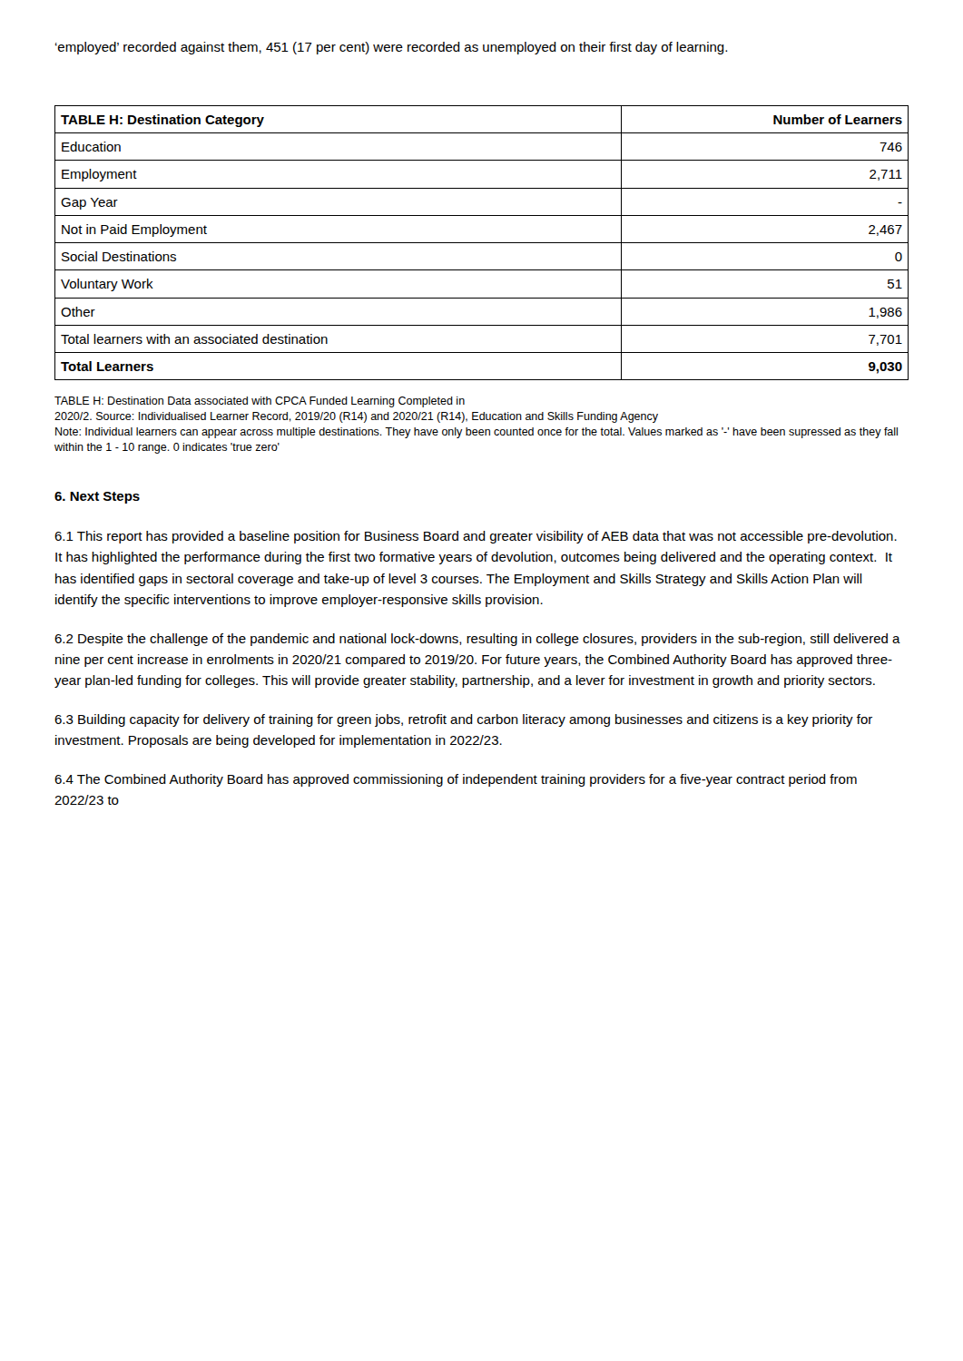‘employed’ recorded against them, 451 (17 per cent) were recorded as unemployed on their first day of learning.
| TABLE H: Destination Category | Number of Learners |
| --- | --- |
| Education | 746 |
| Employment | 2,711 |
| Gap Year | - |
| Not in Paid Employment | 2,467 |
| Social Destinations | 0 |
| Voluntary Work | 51 |
| Other | 1,986 |
| Total learners with an associated destination | 7,701 |
| Total Learners | 9,030 |
TABLE H: Destination Data associated with CPCA Funded Learning Completed in
2020/2. Source: Individualised Learner Record, 2019/20 (R14) and 2020/21 (R14), Education and Skills Funding Agency
Note: Individual learners can appear across multiple destinations. They have only been counted once for the total. Values marked as '-' have been supressed as they fall within the 1 - 10 range. 0 indicates 'true zero'
6. Next Steps
6.1 This report has provided a baseline position for Business Board and greater visibility of AEB data that was not accessible pre-devolution. It has highlighted the performance during the first two formative years of devolution, outcomes being delivered and the operating context. It has identified gaps in sectoral coverage and take-up of level 3 courses. The Employment and Skills Strategy and Skills Action Plan will identify the specific interventions to improve employer-responsive skills provision.
6.2 Despite the challenge of the pandemic and national lock-downs, resulting in college closures, providers in the sub-region, still delivered a nine per cent increase in enrolments in 2020/21 compared to 2019/20. For future years, the Combined Authority Board has approved three-year plan-led funding for colleges. This will provide greater stability, partnership, and a lever for investment in growth and priority sectors.
6.3 Building capacity for delivery of training for green jobs, retrofit and carbon literacy among businesses and citizens is a key priority for investment. Proposals are being developed for implementation in 2022/23.
6.4 The Combined Authority Board has approved commissioning of independent training providers for a five-year contract period from 2022/23 to